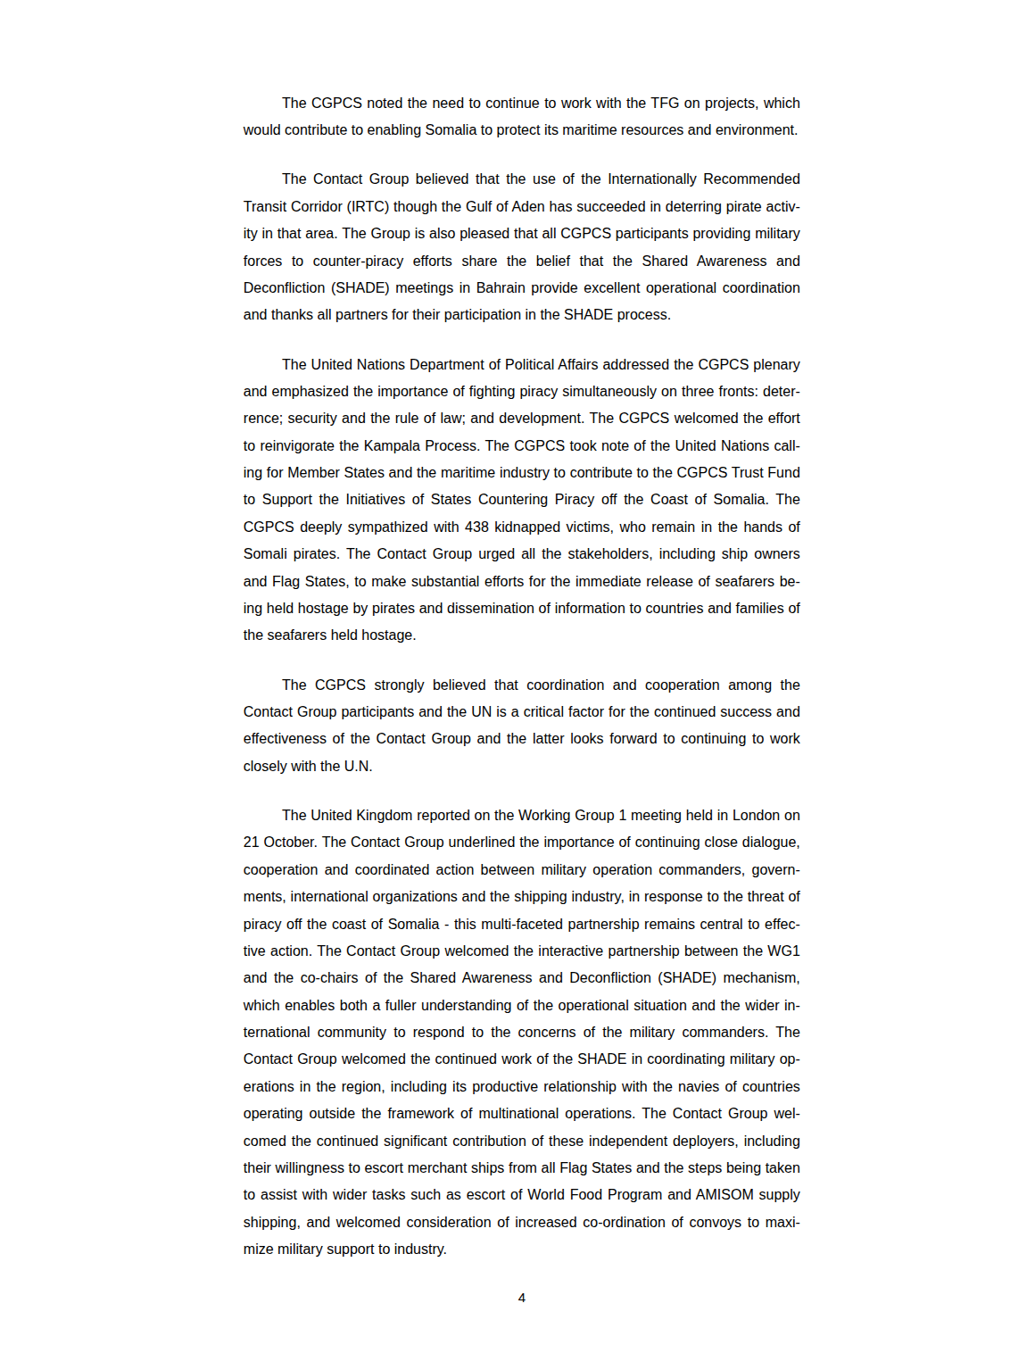The CGPCS noted the need to continue to work with the TFG on projects, which would contribute to enabling Somalia to protect its maritime resources and environment.
The Contact Group believed that the use of the Internationally Recommended Transit Corridor (IRTC) though the Gulf of Aden has succeeded in deterring pirate activity in that area. The Group is also pleased that all CGPCS participants providing military forces to counter-piracy efforts share the belief that the Shared Awareness and Deconfliction (SHADE) meetings in Bahrain provide excellent operational coordination and thanks all partners for their participation in the SHADE process.
The United Nations Department of Political Affairs addressed the CGPCS plenary and emphasized the importance of fighting piracy simultaneously on three fronts: deterrence; security and the rule of law; and development. The CGPCS welcomed the effort to reinvigorate the Kampala Process. The CGPCS took note of the United Nations calling for Member States and the maritime industry to contribute to the CGPCS Trust Fund to Support the Initiatives of States Countering Piracy off the Coast of Somalia. The CGPCS deeply sympathized with 438 kidnapped victims, who remain in the hands of Somali pirates. The Contact Group urged all the stakeholders, including ship owners and Flag States, to make substantial efforts for the immediate release of seafarers being held hostage by pirates and dissemination of information to countries and families of the seafarers held hostage.
The CGPCS strongly believed that coordination and cooperation among the Contact Group participants and the UN is a critical factor for the continued success and effectiveness of the Contact Group and the latter looks forward to continuing to work closely with the U.N.
The United Kingdom reported on the Working Group 1 meeting held in London on 21 October. The Contact Group underlined the importance of continuing close dialogue, cooperation and coordinated action between military operation commanders, governments, international organizations and the shipping industry, in response to the threat of piracy off the coast of Somalia - this multi-faceted partnership remains central to effective action. The Contact Group welcomed the interactive partnership between the WG1 and the co-chairs of the Shared Awareness and Deconfliction (SHADE) mechanism, which enables both a fuller understanding of the operational situation and the wider international community to respond to the concerns of the military commanders. The Contact Group welcomed the continued work of the SHADE in coordinating military operations in the region, including its productive relationship with the navies of countries operating outside the framework of multinational operations. The Contact Group welcomed the continued significant contribution of these independent deployers, including their willingness to escort merchant ships from all Flag States and the steps being taken to assist with wider tasks such as escort of World Food Program and AMISOM supply shipping, and welcomed consideration of increased co-ordination of convoys to maximize military support to industry.
4